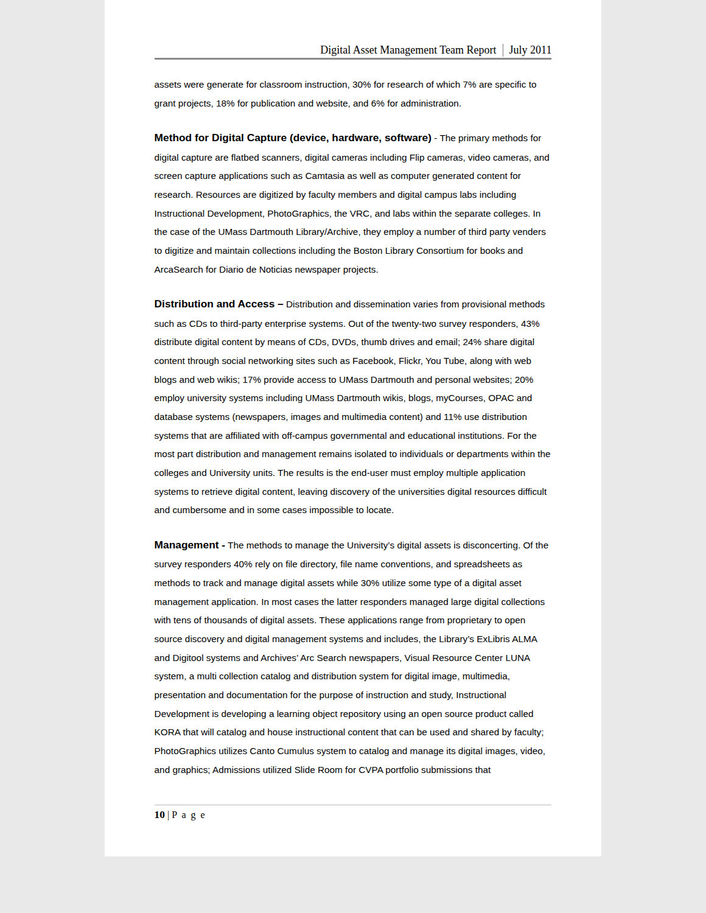Digital Asset Management Team Report July 2011
assets were generate for classroom instruction, 30% for research of which 7% are specific to grant projects, 18% for publication and website, and 6% for administration.
Method for Digital Capture (device, hardware, software) - The primary methods for digital capture are flatbed scanners, digital cameras including Flip cameras, video cameras, and screen capture applications such as Camtasia as well as computer generated content for research. Resources are digitized by faculty members and digital campus labs including Instructional Development, PhotoGraphics, the VRC, and labs within the separate colleges. In the case of the UMass Dartmouth Library/Archive, they employ a number of third party venders to digitize and maintain collections including the Boston Library Consortium for books and ArcaSearch for Diario de Noticias newspaper projects.
Distribution and Access – Distribution and dissemination varies from provisional methods such as CDs to third-party enterprise systems. Out of the twenty-two survey responders, 43% distribute digital content by means of CDs, DVDs, thumb drives and email; 24% share digital content through social networking sites such as Facebook, Flickr, You Tube, along with web blogs and web wikis; 17% provide access to UMass Dartmouth and personal websites; 20% employ university systems including UMass Dartmouth wikis, blogs, myCourses, OPAC and database systems (newspapers, images and multimedia content) and 11% use distribution systems that are affiliated with off-campus governmental and educational institutions. For the most part distribution and management remains isolated to individuals or departments within the colleges and University units. The results is the end-user must employ multiple application systems to retrieve digital content, leaving discovery of the universities digital resources difficult and cumbersome and in some cases impossible to locate.
Management - The methods to manage the University’s digital assets is disconcerting. Of the survey responders 40% rely on file directory, file name conventions, and spreadsheets as methods to track and manage digital assets while 30% utilize some type of a digital asset management application. In most cases the latter responders managed large digital collections with tens of thousands of digital assets. These applications range from proprietary to open source discovery and digital management systems and includes, the Library’s ExLibris ALMA and Digitool systems and Archives’ Arc Search newspapers, Visual Resource Center LUNA system, a multi collection catalog and distribution system for digital image, multimedia, presentation and documentation for the purpose of instruction and study, Instructional Development is developing a learning object repository using an open source product called KORA that will catalog and house instructional content that can be used and shared by faculty; PhotoGraphics utilizes Canto Cumulus system to catalog and manage its digital images, video, and graphics; Admissions utilized Slide Room for CVPA portfolio submissions that
10|P a g e